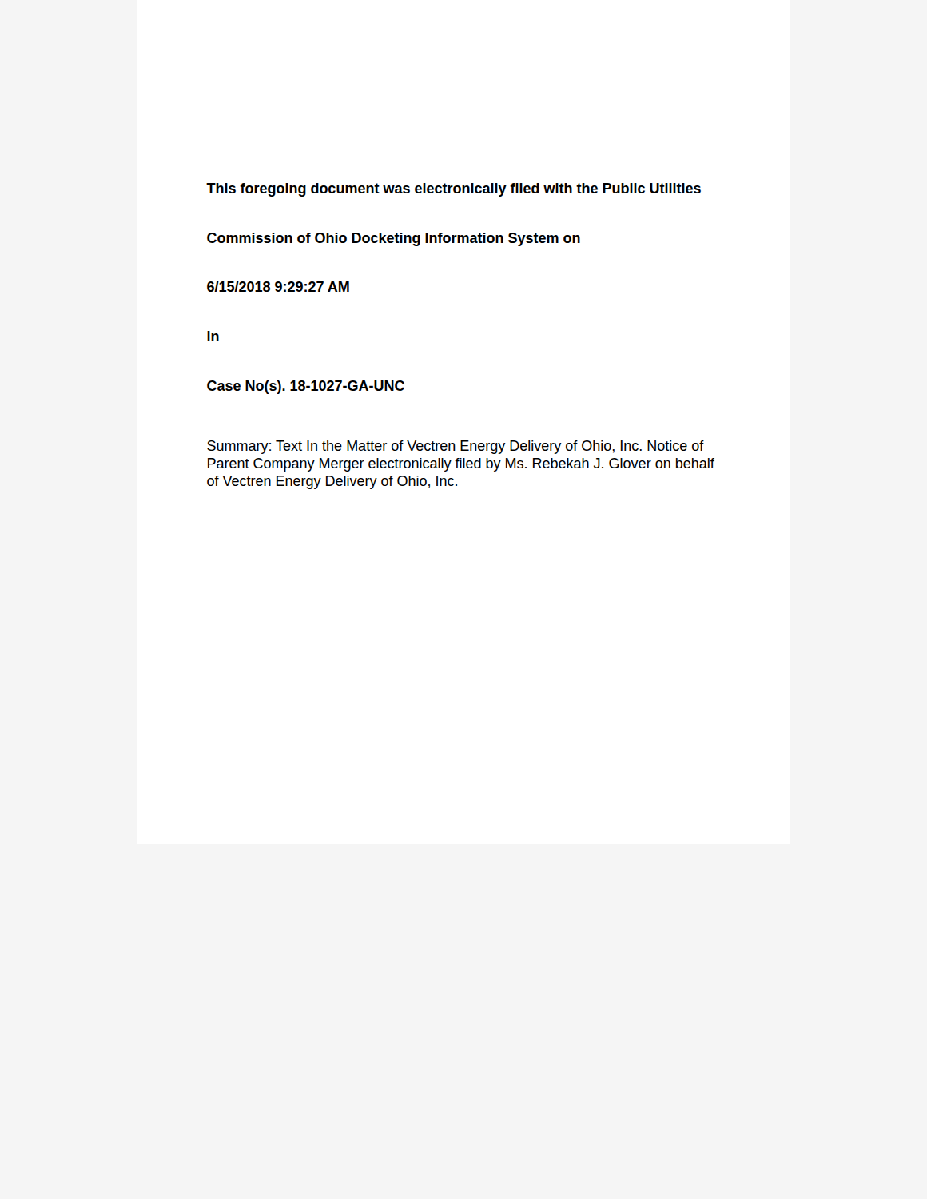This foregoing document was electronically filed with the Public Utilities
Commission of Ohio Docketing Information System on
6/15/2018 9:29:27 AM
in
Case No(s). 18-1027-GA-UNC
Summary: Text In the Matter of Vectren Energy Delivery of Ohio, Inc. Notice of Parent Company Merger electronically filed by Ms. Rebekah J. Glover on behalf of Vectren Energy Delivery of Ohio, Inc.